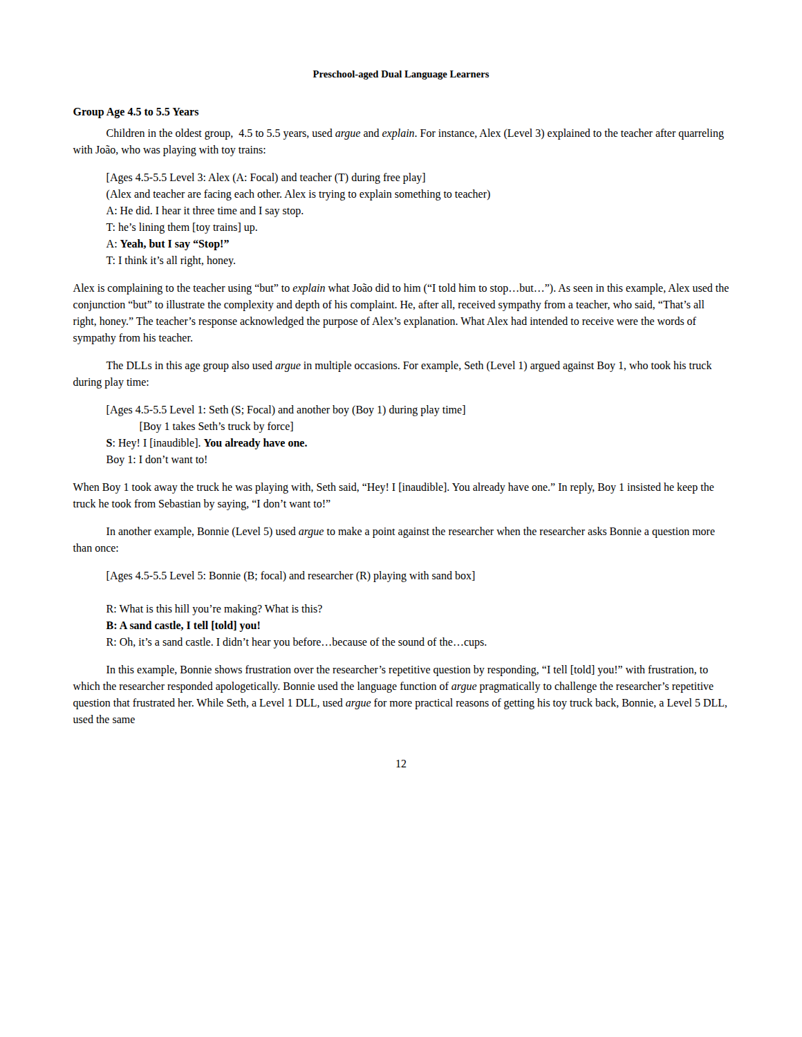Preschool-aged Dual Language Learners
Group Age 4.5 to 5.5 Years
Children in the oldest group, 4.5 to 5.5 years, used argue and explain. For instance, Alex (Level 3) explained to the teacher after quarreling with João, who was playing with toy trains:
[Ages 4.5-5.5 Level 3: Alex (A: Focal) and teacher (T) during free play]
(Alex and teacher are facing each other. Alex is trying to explain something to teacher)
A: He did. I hear it three time and I say stop.
T: he’s lining them [toy trains] up.
A: Yeah, but I say “Stop!”
T: I think it’s all right, honey.
Alex is complaining to the teacher using “but” to explain what João did to him (“I told him to stop…but…”). As seen in this example, Alex used the conjunction “but” to illustrate the complexity and depth of his complaint. He, after all, received sympathy from a teacher, who said, “That’s all right, honey.” The teacher’s response acknowledged the purpose of Alex’s explanation. What Alex had intended to receive were the words of sympathy from his teacher.
The DLLs in this age group also used argue in multiple occasions. For example, Seth (Level 1) argued against Boy 1, who took his truck during play time:
[Ages 4.5-5.5 Level 1: Seth (S; Focal) and another boy (Boy 1) during play time]
[Boy 1 takes Seth’s truck by force]
S: Hey! I [inaudible]. You already have one.
Boy 1: I don’t want to!
When Boy 1 took away the truck he was playing with, Seth said, “Hey! I [inaudible]. You already have one.” In reply, Boy 1 insisted he keep the truck he took from Sebastian by saying, “I don’t want to!”
In another example, Bonnie (Level 5) used argue to make a point against the researcher when the researcher asks Bonnie a question more than once:
[Ages 4.5-5.5 Level 5: Bonnie (B; focal) and researcher (R) playing with sand box]
R: What is this hill you’re making? What is this?
B: A sand castle, I tell [told] you!
R: Oh, it’s a sand castle. I didn’t hear you before…because of the sound of the…cups.
In this example, Bonnie shows frustration over the researcher’s repetitive question by responding, “I tell [told] you!” with frustration, to which the researcher responded apologetically. Bonnie used the language function of argue pragmatically to challenge the researcher’s repetitive question that frustrated her. While Seth, a Level 1 DLL, used argue for more practical reasons of getting his toy truck back, Bonnie, a Level 5 DLL, used the same
12